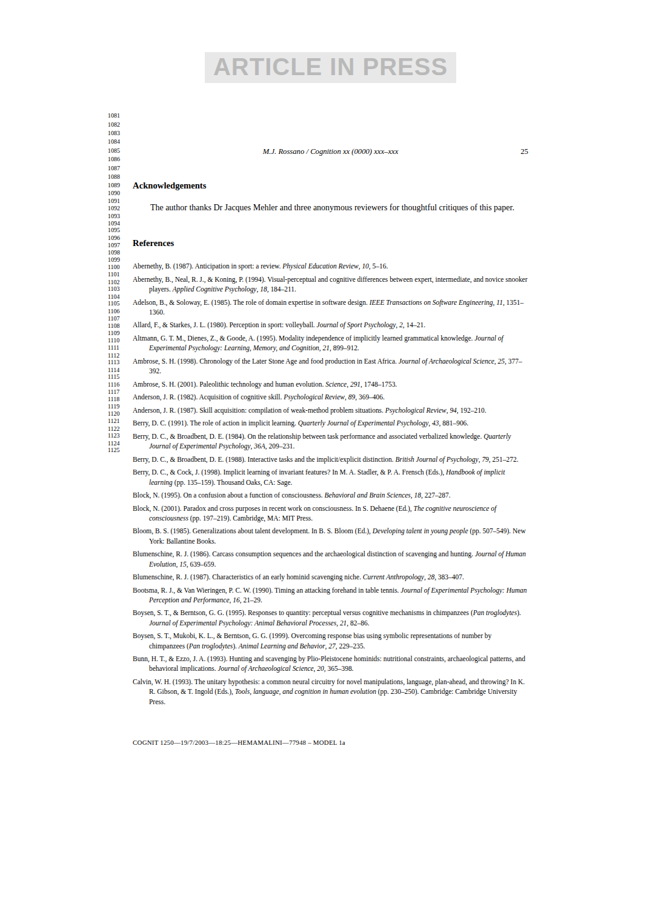ARTICLE IN PRESS
M.J. Rossano / Cognition xx (0000) xxx–xxx 25
Acknowledgements
The author thanks Dr Jacques Mehler and three anonymous reviewers for thoughtful critiques of this paper.
References
Abernethy, B. (1987). Anticipation in sport: a review. Physical Education Review, 10, 5–16.
Abernethy, B., Neal, R. J., & Koning, P. (1994). Visual-perceptual and cognitive differences between expert, intermediate, and novice snooker players. Applied Cognitive Psychology, 18, 184–211.
Adelson, B., & Soloway, E. (1985). The role of domain expertise in software design. IEEE Transactions on Software Engineering, 11, 1351–1360.
Allard, F., & Starkes, J. L. (1980). Perception in sport: volleyball. Journal of Sport Psychology, 2, 14–21.
Altmann, G. T. M., Dienes, Z., & Goode, A. (1995). Modality independence of implicitly learned grammatical knowledge. Journal of Experimental Psychology: Learning, Memory, and Cognition, 21, 899–912.
Ambrose, S. H. (1998). Chronology of the Later Stone Age and food production in East Africa. Journal of Archaeological Science, 25, 377–392.
Ambrose, S. H. (2001). Paleolithic technology and human evolution. Science, 291, 1748–1753.
Anderson, J. R. (1982). Acquisition of cognitive skill. Psychological Review, 89, 369–406.
Anderson, J. R. (1987). Skill acquisition: compilation of weak-method problem situations. Psychological Review, 94, 192–210.
Berry, D. C. (1991). The role of action in implicit learning. Quarterly Journal of Experimental Psychology, 43, 881–906.
Berry, D. C., & Broadbent, D. E. (1984). On the relationship between task performance and associated verbalized knowledge. Quarterly Journal of Experimental Psychology, 36A, 209–231.
Berry, D. C., & Broadbent, D. E. (1988). Interactive tasks and the implicit/explicit distinction. British Journal of Psychology, 79, 251–272.
Berry, D. C., & Cock, J. (1998). Implicit learning of invariant features? In M. A. Stadler, & P. A. Frensch (Eds.), Handbook of implicit learning (pp. 135–159). Thousand Oaks, CA: Sage.
Block, N. (1995). On a confusion about a function of consciousness. Behavioral and Brain Sciences, 18, 227–287.
Block, N. (2001). Paradox and cross purposes in recent work on consciousness. In S. Dehaene (Ed.), The cognitive neuroscience of consciousness (pp. 197–219). Cambridge, MA: MIT Press.
Bloom, B. S. (1985). Generalizations about talent development. In B. S. Bloom (Ed.), Developing talent in young people (pp. 507–549). New York: Ballantine Books.
Blumenschine, R. J. (1986). Carcass consumption sequences and the archaeological distinction of scavenging and hunting. Journal of Human Evolution, 15, 639–659.
Blumenschine, R. J. (1987). Characteristics of an early hominid scavenging niche. Current Anthropology, 28, 383–407.
Bootsma, R. J., & Van Wieringen, P. C. W. (1990). Timing an attacking forehand in table tennis. Journal of Experimental Psychology: Human Perception and Performance, 16, 21–29.
Boysen, S. T., & Berntson, G. G. (1995). Responses to quantity: perceptual versus cognitive mechanisms in chimpanzees (Pan troglodytes). Journal of Experimental Psychology: Animal Behavioral Processes, 21, 82–86.
Boysen, S. T., Mukobi, K. L., & Berntson, G. G. (1999). Overcoming response bias using symbolic representations of number by chimpanzees (Pan troglodytes). Animal Learning and Behavior, 27, 229–235.
Bunn, H. T., & Ezzo, J. A. (1993). Hunting and scavenging by Plio-Pleistocene hominids: nutritional constraints, archaeological patterns, and behavioral implications. Journal of Archaeological Science, 20, 365–398.
Calvin, W. H. (1993). The unitary hypothesis: a common neural circuitry for novel manipulations, language, plan-ahead, and throwing? In K. R. Gibson, & T. Ingold (Eds.), Tools, language, and cognition in human evolution (pp. 230–250). Cambridge: Cambridge University Press.
COGNIT 1250—19/7/2003—18:25—HEMAMALINI—77948 – MODEL 1a
1081
1082
1083
1084
1085
1086
1087
1088
1089
1090
1091
1092
1093
1094
1095
1096
1097
1098
1099
1100
1101
1102
1103
1104
1105
1106
1107
1108
1109
1110
1111
1112
1113
1114
1115
1116
1117
1118
1119
1120
1121
1122
1123
1124
1125